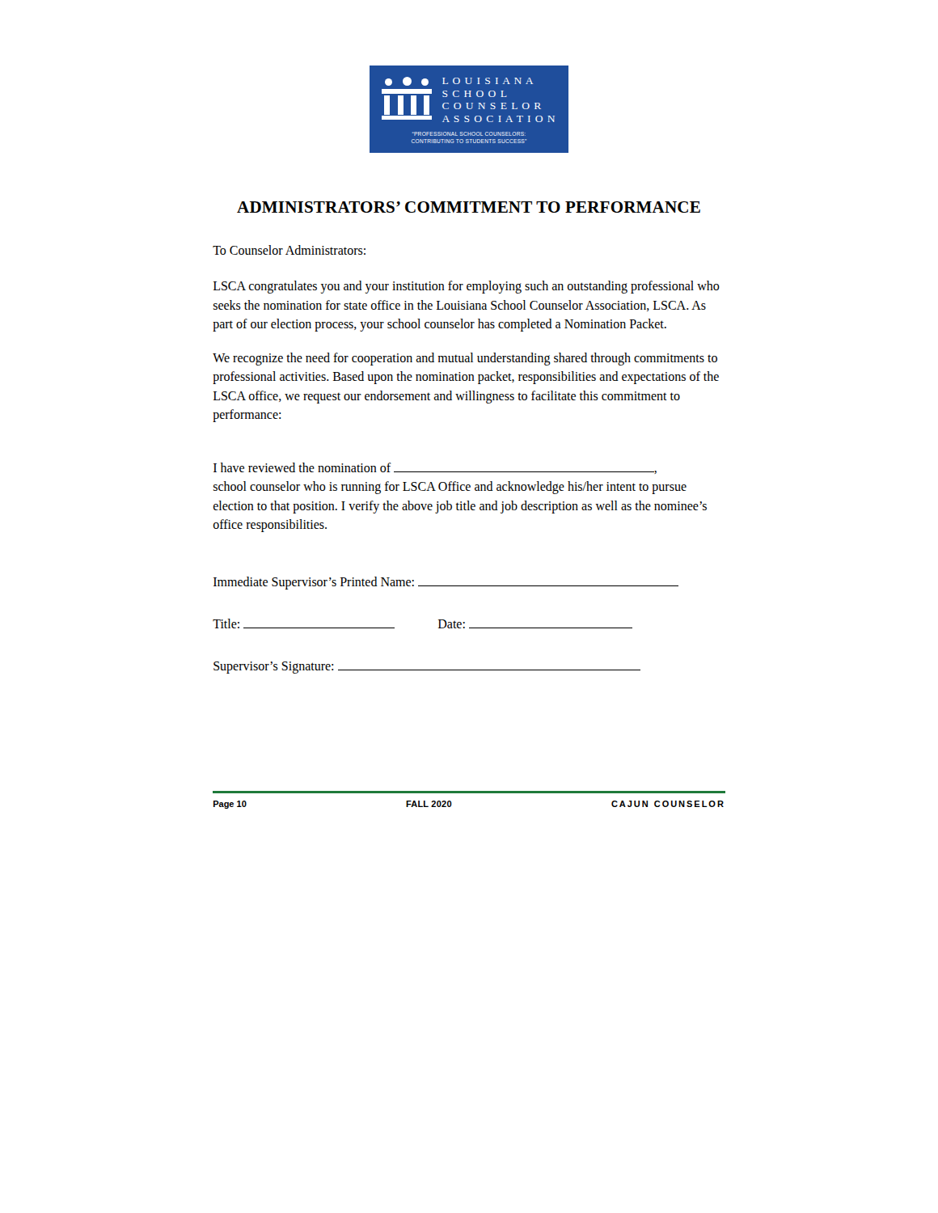L O U I S I A N A S C H O O L C O U N S E L O R A S S O C I A T I O N
“Professional School Counselors:
Contributing to Students Success”
ADMINISTRATORS’ COMMITMENT TO PERFORMANCE
To Counselor Administrators:
LSCA congratulates you and your institution for employing such an outstanding professional who seeks the nomination for state office in the Louisiana School Counselor Association, LSCA. As part of our election process, your school counselor has completed a Nomination Packet.
We recognize the need for cooperation and mutual understanding shared through commitments to professional activities. Based upon the nomination packet, responsibilities and expectations of the LSCA office, we request our endorsement and willingness to facilitate this commitment to performance:
I have reviewed the nomination of ,
school counselor who is running for LSCA Office and acknowledge his/her intent to pursue election to that position. I verify the above job title and job description as well as the nominee’s office responsibilities.
Immediate Supervisor’s Printed Name:
Title: Date:
Supervisor’s Signature:
Page 10 FALL 2020 CAJUN COUNSELOR